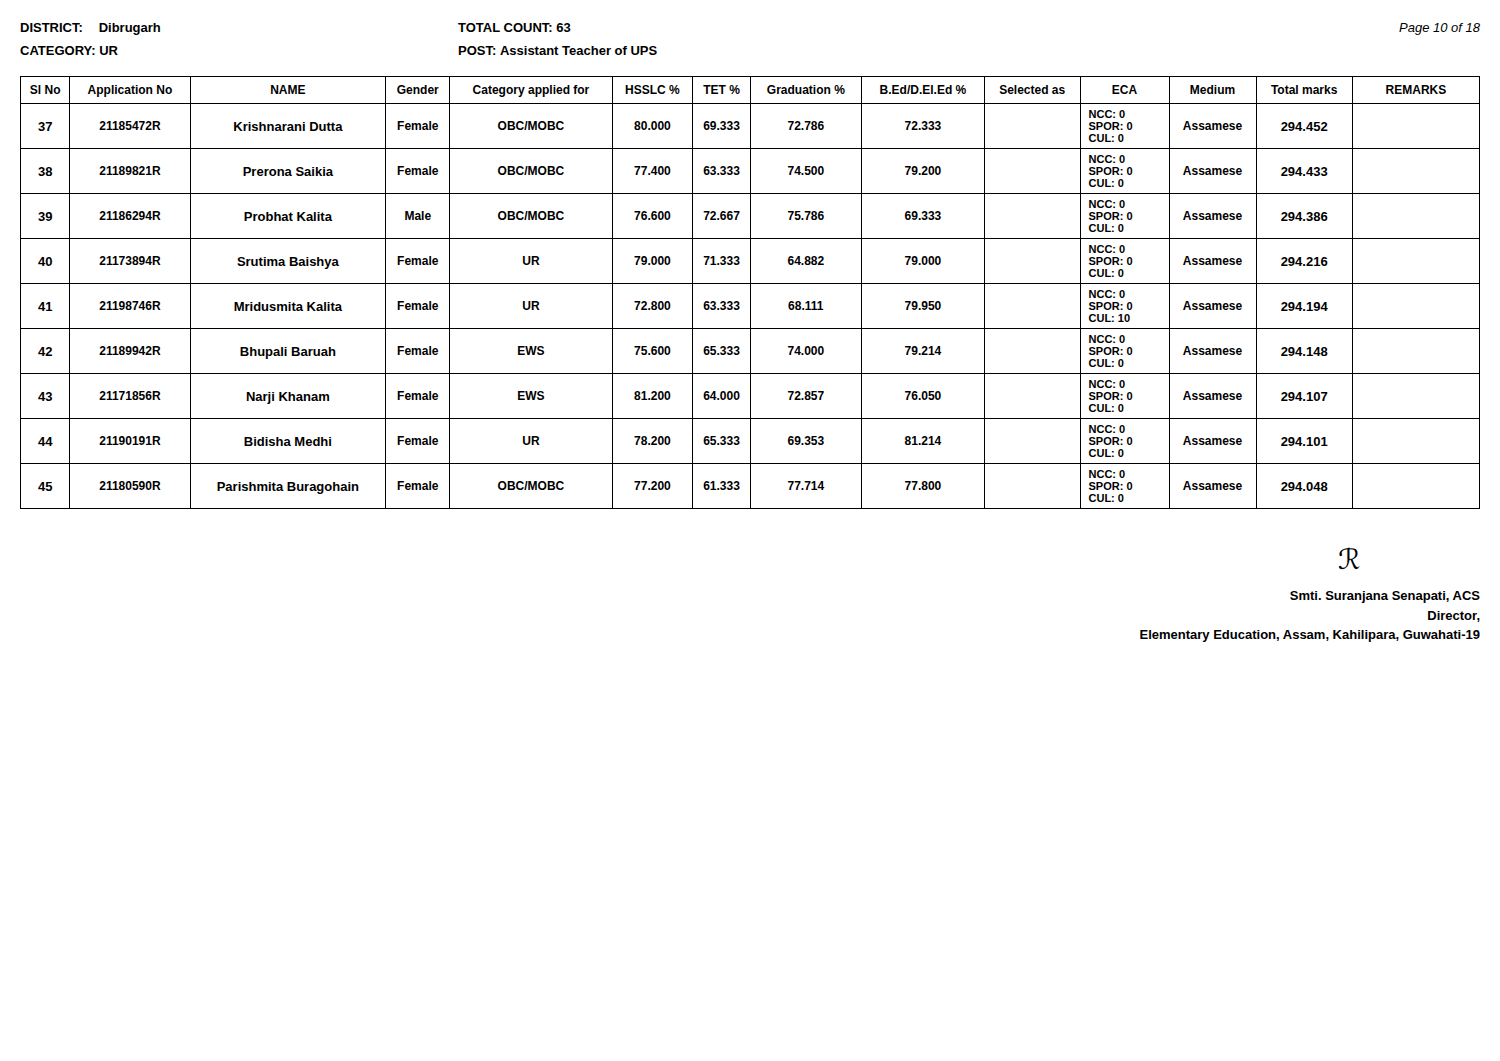DISTRICT: Dibrugarh
CATEGORY: UR
TOTAL COUNT: 63
POST: Assistant Teacher of UPS
Page 10 of 18
| Sl No | Application No | NAME | Gender | Category applied for | HSSLC % | TET % | Graduation % | B.Ed/D.El.Ed % | Selected as | ECA | Medium | Total marks | REMARKS |
| --- | --- | --- | --- | --- | --- | --- | --- | --- | --- | --- | --- | --- | --- |
| 37 | 21185472R | Krishnarani Dutta | Female | OBC/MOBC | 80.000 | 69.333 | 72.786 | 72.333 | | NCC: 0 SPOR: 0 CUL: 0 | Assamese | 294.452 | |
| 38 | 21189821R | Prerona Saikia | Female | OBC/MOBC | 77.400 | 63.333 | 74.500 | 79.200 | | NCC: 0 SPOR: 0 CUL: 0 | Assamese | 294.433 | |
| 39 | 21186294R | Probhat Kalita | Male | OBC/MOBC | 76.600 | 72.667 | 75.786 | 69.333 | | NCC: 0 SPOR: 0 CUL: 0 | Assamese | 294.386 | |
| 40 | 21173894R | Srutima Baishya | Female | UR | 79.000 | 71.333 | 64.882 | 79.000 | | NCC: 0 SPOR: 0 CUL: 0 | Assamese | 294.216 | |
| 41 | 21198746R | Mridusmita Kalita | Female | UR | 72.800 | 63.333 | 68.111 | 79.950 | | NCC: 0 SPOR: 0 CUL: 10 | Assamese | 294.194 | |
| 42 | 21189942R | Bhupali Baruah | Female | EWS | 75.600 | 65.333 | 74.000 | 79.214 | | NCC: 0 SPOR: 0 CUL: 0 | Assamese | 294.148 | |
| 43 | 21171856R | Narji Khanam | Female | EWS | 81.200 | 64.000 | 72.857 | 76.050 | | NCC: 0 SPOR: 0 CUL: 0 | Assamese | 294.107 | |
| 44 | 21190191R | Bidisha Medhi | Female | UR | 78.200 | 65.333 | 69.353 | 81.214 | | NCC: 0 SPOR: 0 CUL: 0 | Assamese | 294.101 | |
| 45 | 21180590R | Parishmita Buragohain | Female | OBC/MOBC | 77.200 | 61.333 | 77.714 | 77.800 | | NCC: 0 SPOR: 0 CUL: 0 | Assamese | 294.048 | |
ℛ
Smti. Suranjana Senapati, ACS
Director,
Elementary Education, Assam, Kahilipara, Guwahati-19